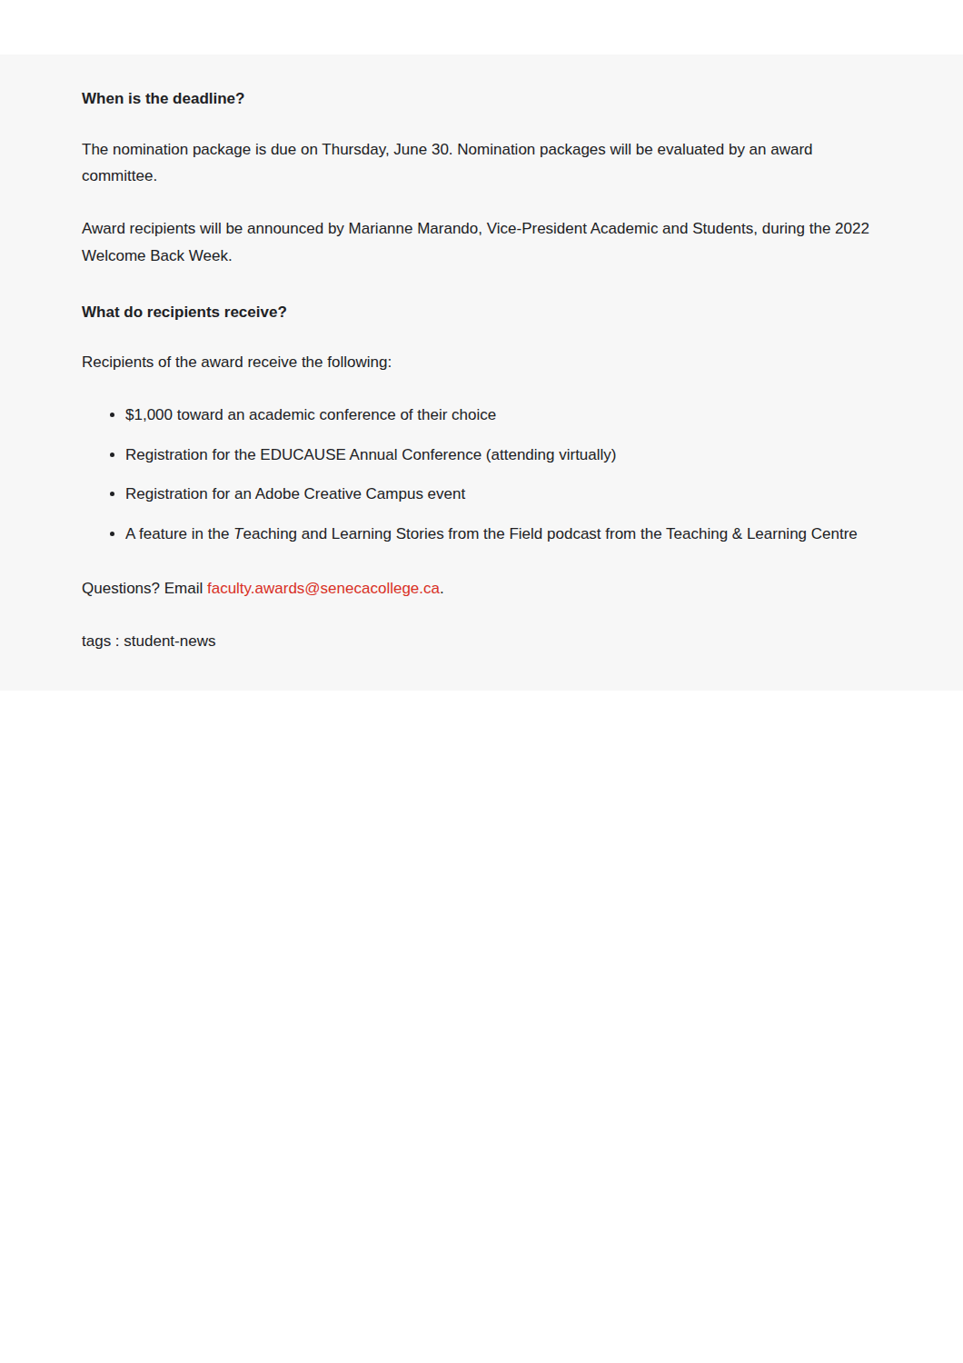When is the deadline?
The nomination package is due on Thursday, June 30. Nomination packages will be evaluated by an award committee.
Award recipients will be announced by Marianne Marando, Vice-President Academic and Students, during the 2022 Welcome Back Week.
What do recipients receive?
Recipients of the award receive the following:
$1,000 toward an academic conference of their choice
Registration for the EDUCAUSE Annual Conference (attending virtually)
Registration for an Adobe Creative Campus event
A feature in the Teaching and Learning Stories from the Field podcast from the Teaching & Learning Centre
Questions? Email faculty.awards@senecacollege.ca.
tags : student-news